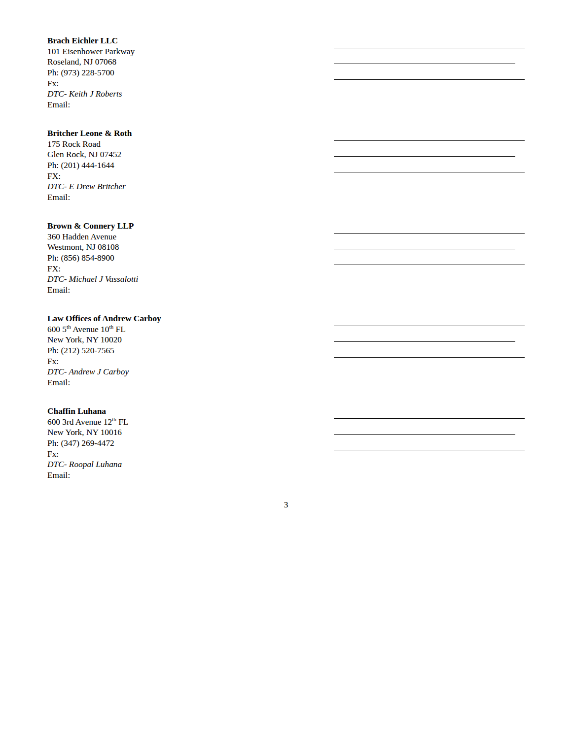Brach Eichler LLC
101 Eisenhower Parkway
Roseland, NJ 07068
Ph: (973) 228-5700
Fx:
DTC- Keith J Roberts
Email:
Britcher Leone & Roth
175 Rock Road
Glen Rock, NJ 07452
Ph: (201) 444-1644
FX:
DTC- E Drew Britcher
Email:
Brown & Connery LLP
360 Hadden Avenue
Westmont, NJ 08108
Ph: (856) 854-8900
FX:
DTC- Michael J Vassalotti
Email:
Law Offices of Andrew Carboy
600 5th Avenue 10th FL
New York, NY 10020
Ph: (212) 520-7565
Fx:
DTC- Andrew J Carboy
Email:
Chaffin Luhana
600 3rd Avenue 12th FL
New York, NY 10016
Ph: (347) 269-4472
Fx:
DTC- Roopal Luhana
Email:
3